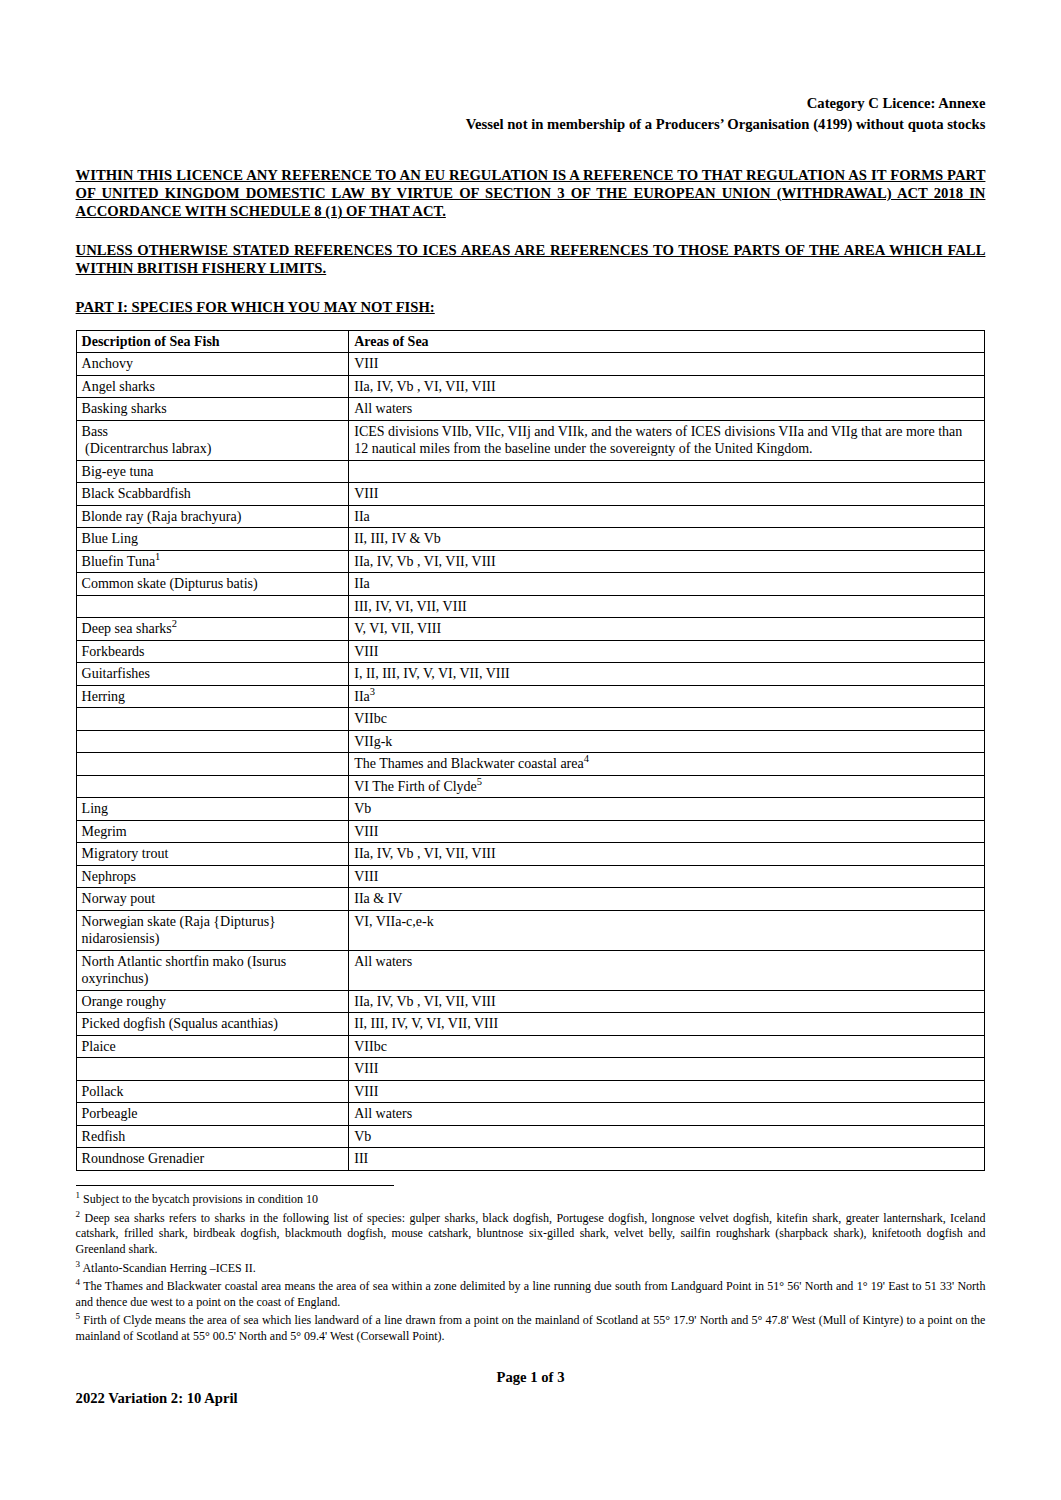Category C Licence: Annexe
Vessel not in membership of a Producers’ Organisation (4199) without quota stocks
WITHIN THIS LICENCE ANY REFERENCE TO AN EU REGULATION IS A REFERENCE TO THAT REGULATION AS IT FORMS PART OF UNITED KINGDOM DOMESTIC LAW BY VIRTUE OF SECTION 3 OF THE EUROPEAN UNION (WITHDRAWAL) ACT 2018 IN ACCORDANCE WITH SCHEDULE 8 (1) OF THAT ACT.
UNLESS OTHERWISE STATED REFERENCES TO ICES AREAS ARE REFERENCES TO THOSE PARTS OF THE AREA WHICH FALL WITHIN BRITISH FISHERY LIMITS.
PART I: SPECIES FOR WHICH YOU MAY NOT FISH:
| Description of Sea Fish | Areas of Sea |
| --- | --- |
| Anchovy | VIII |
| Angel sharks | IIa, IV, Vb , VI, VII, VIII |
| Basking sharks | All waters |
| Bass (Dicentrarchus labrax) | ICES divisions VIIb, VIIc, VIIj and VIIk, and the waters of ICES divisions VIIa and VIIg that are more than 12 nautical miles from the baseline under the sovereignty of the United Kingdom. |
| Big-eye tuna | |
| Black Scabbardfish | VIII |
| Blonde ray (Raja brachyura) | IIa |
| Blue Ling | II, III, IV & Vb |
| Bluefin Tuna 1 | IIa, IV, Vb , VI, VII, VIII |
| Common skate (Dipturus batis) | IIa |
| | III, IV, VI, VII, VIII |
| Deep sea sharks 2 | V, VI, VII, VIII |
| Forkbeards | VIII |
| Guitarfishes | I, II, III, IV, V, VI, VII, VIII |
| Herring | IIa 3 |
| | VIIbc |
| | VIIg-k |
| | The Thames and Blackwater coastal area 4 |
| | VI The Firth of Clyde 5 |
| Ling | Vb |
| Megrim | VIII |
| Migratory trout | IIa, IV, Vb , VI, VII, VIII |
| Nephrops | VIII |
| Norway pout | IIa & IV |
| Norwegian skate (Raja {Dipturus} nidarosiensis) | VI, VIIa-c,e-k |
| North Atlantic shortfin mako (Isurus oxyrinchus) | All waters |
| Orange roughy | IIa, IV, Vb , VI, VII, VIII |
| Picked dogfish (Squalus acanthias) | II, III, IV, V, VI, VII, VIII |
| Plaice | VIIbc |
| | VIII |
| Pollack | VIII |
| Porbeagle | All waters |
| Redfish | Vb |
| Roundnose Grenadier | III |
1 Subject to the bycatch provisions in condition 10
2 Deep sea sharks refers to sharks in the following list of species: gulper sharks, black dogfish, Portugese dogfish, longnose velvet dogfish, kitefin shark, greater lanternshark, Iceland catshark, frilled shark, birdbeak dogfish, blackmouth dogfish, mouse catshark, bluntnose six-gilled shark, velvet belly, sailfin roughshark (sharpback shark), knifetooth dogfish and Greenland shark.
3 Atlanto-Scandian Herring –ICES II.
4 The Thames and Blackwater coastal area means the area of sea within a zone delimited by a line running due south from Landguard Point in 51° 56' North and 1° 19' East to 51 33' North and thence due west to a point on the coast of England.
5 Firth of Clyde means the area of sea which lies landward of a line drawn from a point on the mainland of Scotland at 55° 17.9' North and 5° 47.8' West (Mull of Kintyre) to a point on the mainland of Scotland at 55° 00.5' North and 5° 09.4' West (Corsewall Point).
Page 1 of 3
2022 Variation 2: 10 April